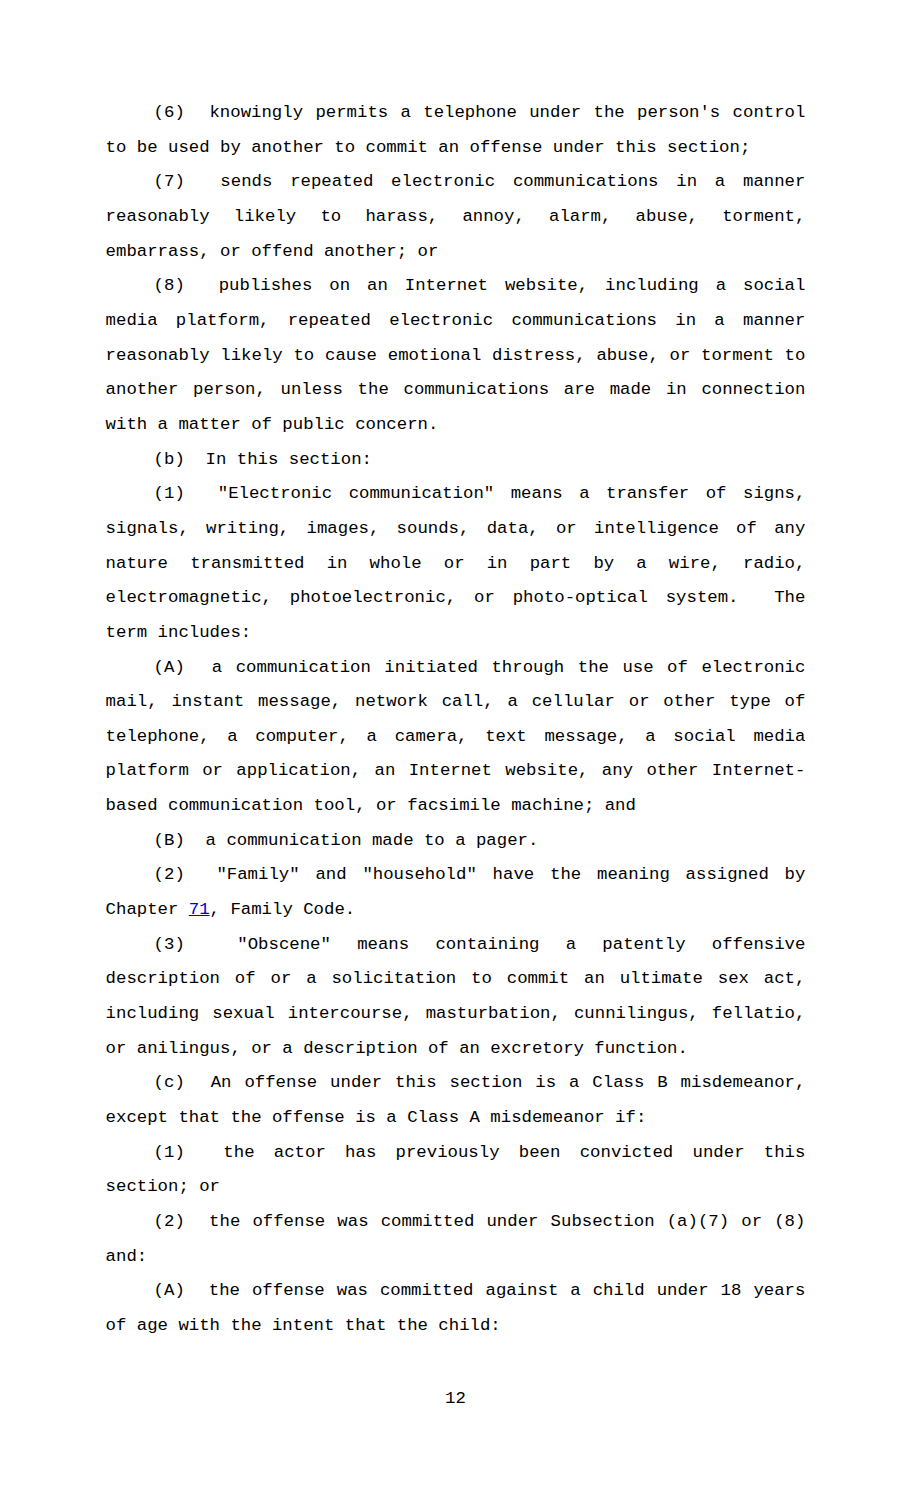(6) knowingly permits a telephone under the person's control to be used by another to commit an offense under this section;
(7) sends repeated electronic communications in a manner reasonably likely to harass, annoy, alarm, abuse, torment, embarrass, or offend another; or
(8) publishes on an Internet website, including a social media platform, repeated electronic communications in a manner reasonably likely to cause emotional distress, abuse, or torment to another person, unless the communications are made in connection with a matter of public concern.
(b) In this section:
(1) "Electronic communication" means a transfer of signs, signals, writing, images, sounds, data, or intelligence of any nature transmitted in whole or in part by a wire, radio, electromagnetic, photoelectronic, or photo-optical system. The term includes:
(A) a communication initiated through the use of electronic mail, instant message, network call, a cellular or other type of telephone, a computer, a camera, text message, a social media platform or application, an Internet website, any other Internet-based communication tool, or facsimile machine; and
(B) a communication made to a pager.
(2) "Family" and "household" have the meaning assigned by Chapter 71, Family Code.
(3) "Obscene" means containing a patently offensive description of or a solicitation to commit an ultimate sex act, including sexual intercourse, masturbation, cunnilingus, fellatio, or anilingus, or a description of an excretory function.
(c) An offense under this section is a Class B misdemeanor, except that the offense is a Class A misdemeanor if:
(1) the actor has previously been convicted under this section; or
(2) the offense was committed under Subsection (a)(7) or (8) and:
(A) the offense was committed against a child under 18 years of age with the intent that the child:
12